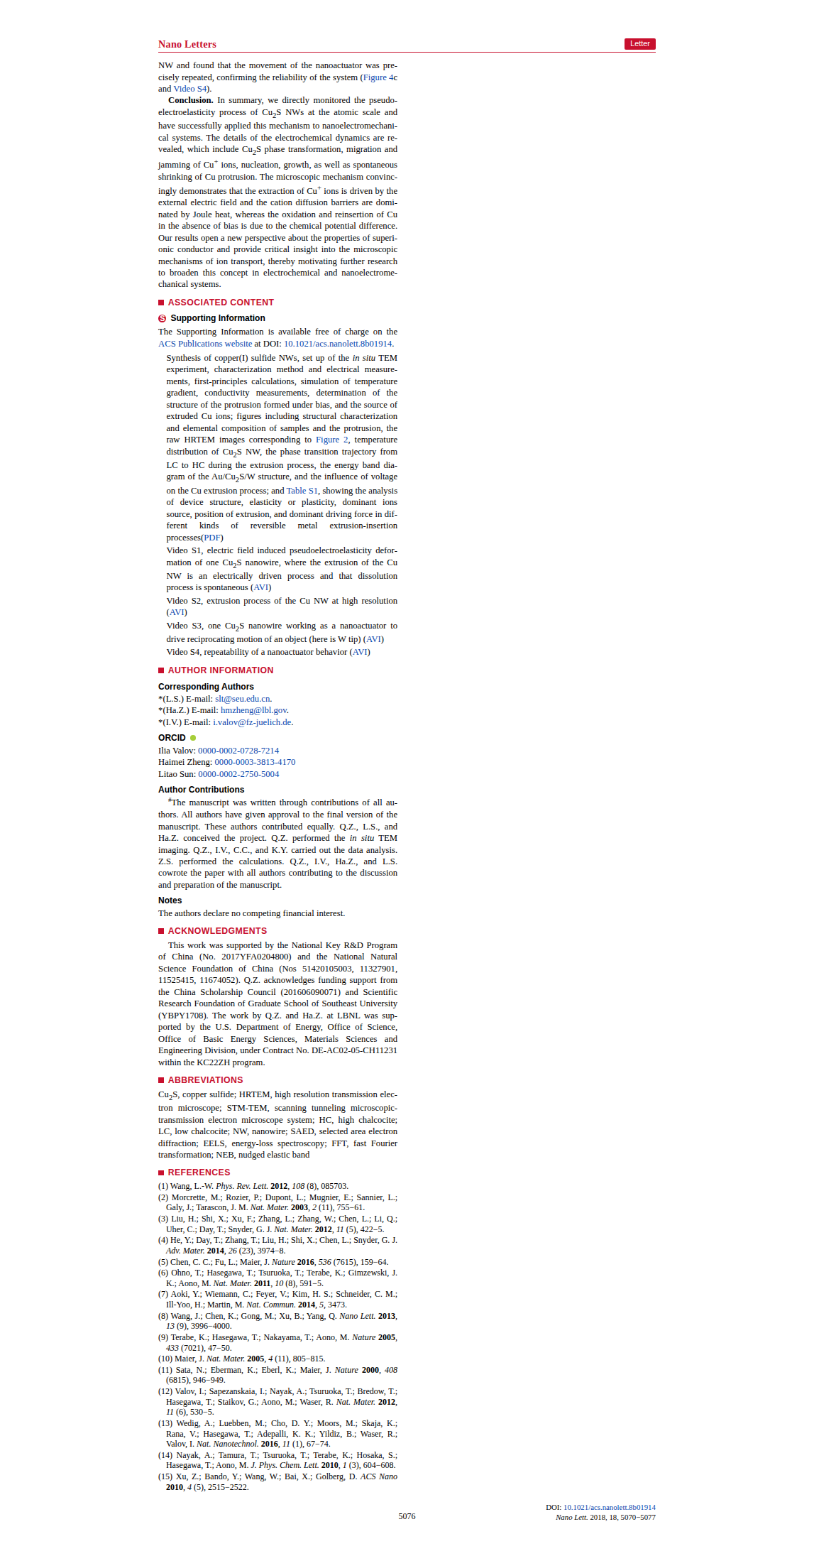Nano Letters
Letter
NW and found that the movement of the nanoactuator was precisely repeated, confirming the reliability of the system (Figure 4c and Video S4).
Conclusion. In summary, we directly monitored the pseudoelectroelasticity process of Cu2S NWs at the atomic scale and have successfully applied this mechanism to nanoelectromechanical systems. The details of the electrochemical dynamics are revealed, which include Cu2S phase transformation, migration and jamming of Cu+ ions, nucleation, growth, as well as spontaneous shrinking of Cu protrusion. The microscopic mechanism convincingly demonstrates that the extraction of Cu+ ions is driven by the external electric field and the cation diffusion barriers are dominated by Joule heat, whereas the oxidation and reinsertion of Cu in the absence of bias is due to the chemical potential difference. Our results open a new perspective about the properties of superionic conductor and provide critical insight into the microscopic mechanisms of ion transport, thereby motivating further research to broaden this concept in electrochemical and nanoelectromechanical systems.
ASSOCIATED CONTENT
S Supporting Information
The Supporting Information is available free of charge on the ACS Publications website at DOI: 10.1021/acs.nanolett.8b01914.
Synthesis of copper(I) sulfide NWs, set up of the in situ TEM experiment, characterization method and electrical measurements, first-principles calculations, simulation of temperature gradient, conductivity measurements, determination of the structure of the protrusion formed under bias, and the source of extruded Cu ions; figures including structural characterization and elemental composition of samples and the protrusion, the raw HRTEM images corresponding to Figure 2, temperature distribution of Cu2S NW, the phase transition trajectory from LC to HC during the extrusion process, the energy band diagram of the Au/Cu2S/W structure, and the influence of voltage on the Cu extrusion process; and Table S1, showing the analysis of device structure, elasticity or plasticity, dominant ions source, position of extrusion, and dominant driving force in different kinds of reversible metal extrusion-insertion processes(PDF)
Video S1, electric field induced pseudoelectroelasticity deformation of one Cu2S nanowire, where the extrusion of the Cu NW is an electrically driven process and that dissolution process is spontaneous (AVI)
Video S2, extrusion process of the Cu NW at high resolution (AVI)
Video S3, one Cu2S nanowire working as a nanoactuator to drive reciprocating motion of an object (here is W tip) (AVI)
Video S4, repeatability of a nanoactuator behavior (AVI)
AUTHOR INFORMATION
Corresponding Authors
*(L.S.) E-mail: slt@seu.edu.cn.
*(Ha.Z.) E-mail: hmzheng@lbl.gov.
*(I.V.) E-mail: i.valov@fz-juelich.de.
ORCID
Ilia Valov: 0000-0002-0728-7214
Haimei Zheng: 0000-0003-3813-4170
Litao Sun: 0000-0002-2750-5004
Author Contributions
#The manuscript was written through contributions of all authors. All authors have given approval to the final version of the manuscript. These authors contributed equally. Q.Z., L.S., and Ha.Z. conceived the project. Q.Z. performed the in situ TEM imaging. Q.Z., I.V., C.C., and K.Y. carried out the data analysis. Z.S. performed the calculations. Q.Z., I.V., Ha.Z., and L.S. cowrote the paper with all authors contributing to the discussion and preparation of the manuscript.
Notes
The authors declare no competing financial interest.
ACKNOWLEDGMENTS
This work was supported by the National Key R&D Program of China (No. 2017YFA0204800) and the National Natural Science Foundation of China (Nos 51420105003, 11327901, 11525415, 11674052). Q.Z. acknowledges funding support from the China Scholarship Council (201606090071) and Scientific Research Foundation of Graduate School of Southeast University (YBPY1708). The work by Q.Z. and Ha.Z. at LBNL was supported by the U.S. Department of Energy, Office of Science, Office of Basic Energy Sciences, Materials Sciences and Engineering Division, under Contract No. DE-AC02-05-CH11231 within the KC22ZH program.
ABBREVIATIONS
Cu2S, copper sulfide; HRTEM, high resolution transmission electron microscope; STM-TEM, scanning tunneling microscopic-transmission electron microscope system; HC, high chalcocite; LC, low chalcocite; NW, nanowire; SAED, selected area electron diffraction; EELS, energy-loss spectroscopy; FFT, fast Fourier transformation; NEB, nudged elastic band
REFERENCES
(1) Wang, L.-W. Phys. Rev. Lett. 2012, 108 (8), 085703.
(2) Morcrette, M.; Rozier, P.; Dupont, L.; Mugnier, E.; Sannier, L.; Galy, J.; Tarascon, J. M. Nat. Mater. 2003, 2 (11), 755−61.
(3) Liu, H.; Shi, X.; Xu, F.; Zhang, L.; Zhang, W.; Chen, L.; Li, Q.; Uher, C.; Day, T.; Snyder, G. J. Nat. Mater. 2012, 11 (5), 422−5.
(4) He, Y.; Day, T.; Zhang, T.; Liu, H.; Shi, X.; Chen, L.; Snyder, G. J. Adv. Mater. 2014, 26 (23), 3974−8.
(5) Chen, C. C.; Fu, L.; Maier, J. Nature 2016, 536 (7615), 159−64.
(6) Ohno, T.; Hasegawa, T.; Tsuruoka, T.; Terabe, K.; Gimzewski, J. K.; Aono, M. Nat. Mater. 2011, 10 (8), 591−5.
(7) Aoki, Y.; Wiemann, C.; Feyer, V.; Kim, H. S.; Schneider, C. M.; Ill-Yoo, H.; Martin, M. Nat. Commun. 2014, 5, 3473.
(8) Wang, J.; Chen, K.; Gong, M.; Xu, B.; Yang, Q. Nano Lett. 2013, 13 (9), 3996−4000.
(9) Terabe, K.; Hasegawa, T.; Nakayama, T.; Aono, M. Nature 2005, 433 (7021), 47−50.
(10) Maier, J. Nat. Mater. 2005, 4 (11), 805−815.
(11) Sata, N.; Eberman, K.; Eberl, K.; Maier, J. Nature 2000, 408 (6815), 946−949.
(12) Valov, I.; Sapezanskaia, I.; Nayak, A.; Tsuruoka, T.; Bredow, T.; Hasegawa, T.; Staikov, G.; Aono, M.; Waser, R. Nat. Mater. 2012, 11 (6), 530−5.
(13) Wedig, A.; Luebben, M.; Cho, D. Y.; Moors, M.; Skaja, K.; Rana, V.; Hasegawa, T.; Adepalli, K. K.; Yildiz, B.; Waser, R.; Valov, I. Nat. Nanotechnol. 2016, 11 (1), 67−74.
(14) Nayak, A.; Tamura, T.; Tsuruoka, T.; Terabe, K.; Hosaka, S.; Hasegawa, T.; Aono, M. J. Phys. Chem. Lett. 2010, 1 (3), 604−608.
(15) Xu, Z.; Bando, Y.; Wang, W.; Bai, X.; Golberg, D. ACS Nano 2010, 4 (5), 2515−2522.
5076
DOI: 10.1021/acs.nanolett.8b01914
Nano Lett. 2018, 18, 5070−5077